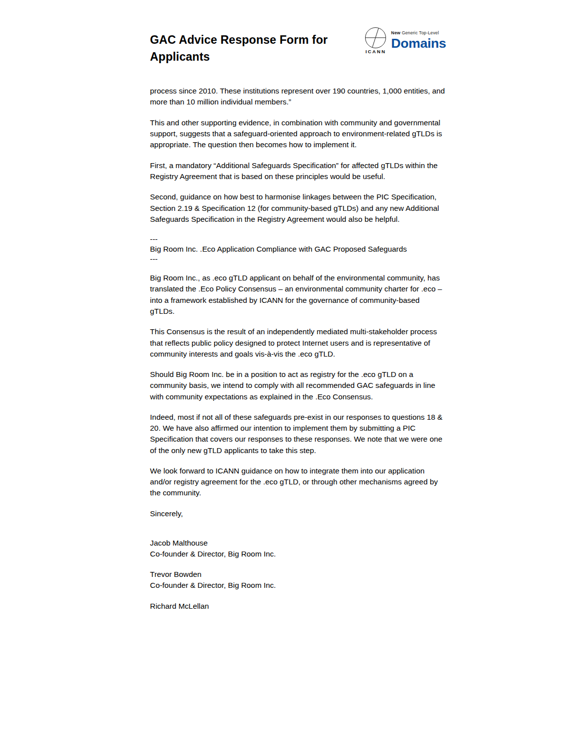GAC Advice Response Form for Applicants
ICANN
New Generic Top-Level
Domains
process since 2010. These institutions represent over 190 countries, 1,000 entities, and more than 10 million individual members.”
This and other supporting evidence, in combination with community and governmental support, suggests that a safeguard-oriented approach to environment-related gTLDs is appropriate. The question then becomes how to implement it.
First, a mandatory “Additional Safeguards Specification” for affected gTLDs within the Registry Agreement that is based on these principles would be useful.
Second, guidance on how best to harmonise linkages between the PIC Specification, Section 2.19 & Specification 12 (for community-based gTLDs) and any new Additional Safeguards Specification in the Registry Agreement would also be helpful.
---
Big Room Inc. .Eco Application Compliance with GAC Proposed Safeguards
---
Big Room Inc., as .eco gTLD applicant on behalf of the environmental community, has translated the .Eco Policy Consensus – an environmental community charter for .eco – into a framework established by ICANN for the governance of community-based gTLDs.
This Consensus is the result of an independently mediated multi-stakeholder process that reflects public policy designed to protect Internet users and is representative of community interests and goals vis-à-vis the .eco gTLD.
Should Big Room Inc. be in a position to act as registry for the .eco gTLD on a community basis, we intend to comply with all recommended GAC safeguards in line with community expectations as explained in the .Eco Consensus.
Indeed, most if not all of these safeguards pre-exist in our responses to questions 18 & 20. We have also affirmed our intention to implement them by submitting a PIC Specification that covers our responses to these responses. We note that we were one of the only new gTLD applicants to take this step.
We look forward to ICANN guidance on how to integrate them into our application and/or registry agreement for the .eco gTLD, or through other mechanisms agreed by the community.
Sincerely,
Jacob Malthouse
Co-founder & Director, Big Room Inc.
Trevor Bowden
Co-founder & Director, Big Room Inc.
Richard McLellan